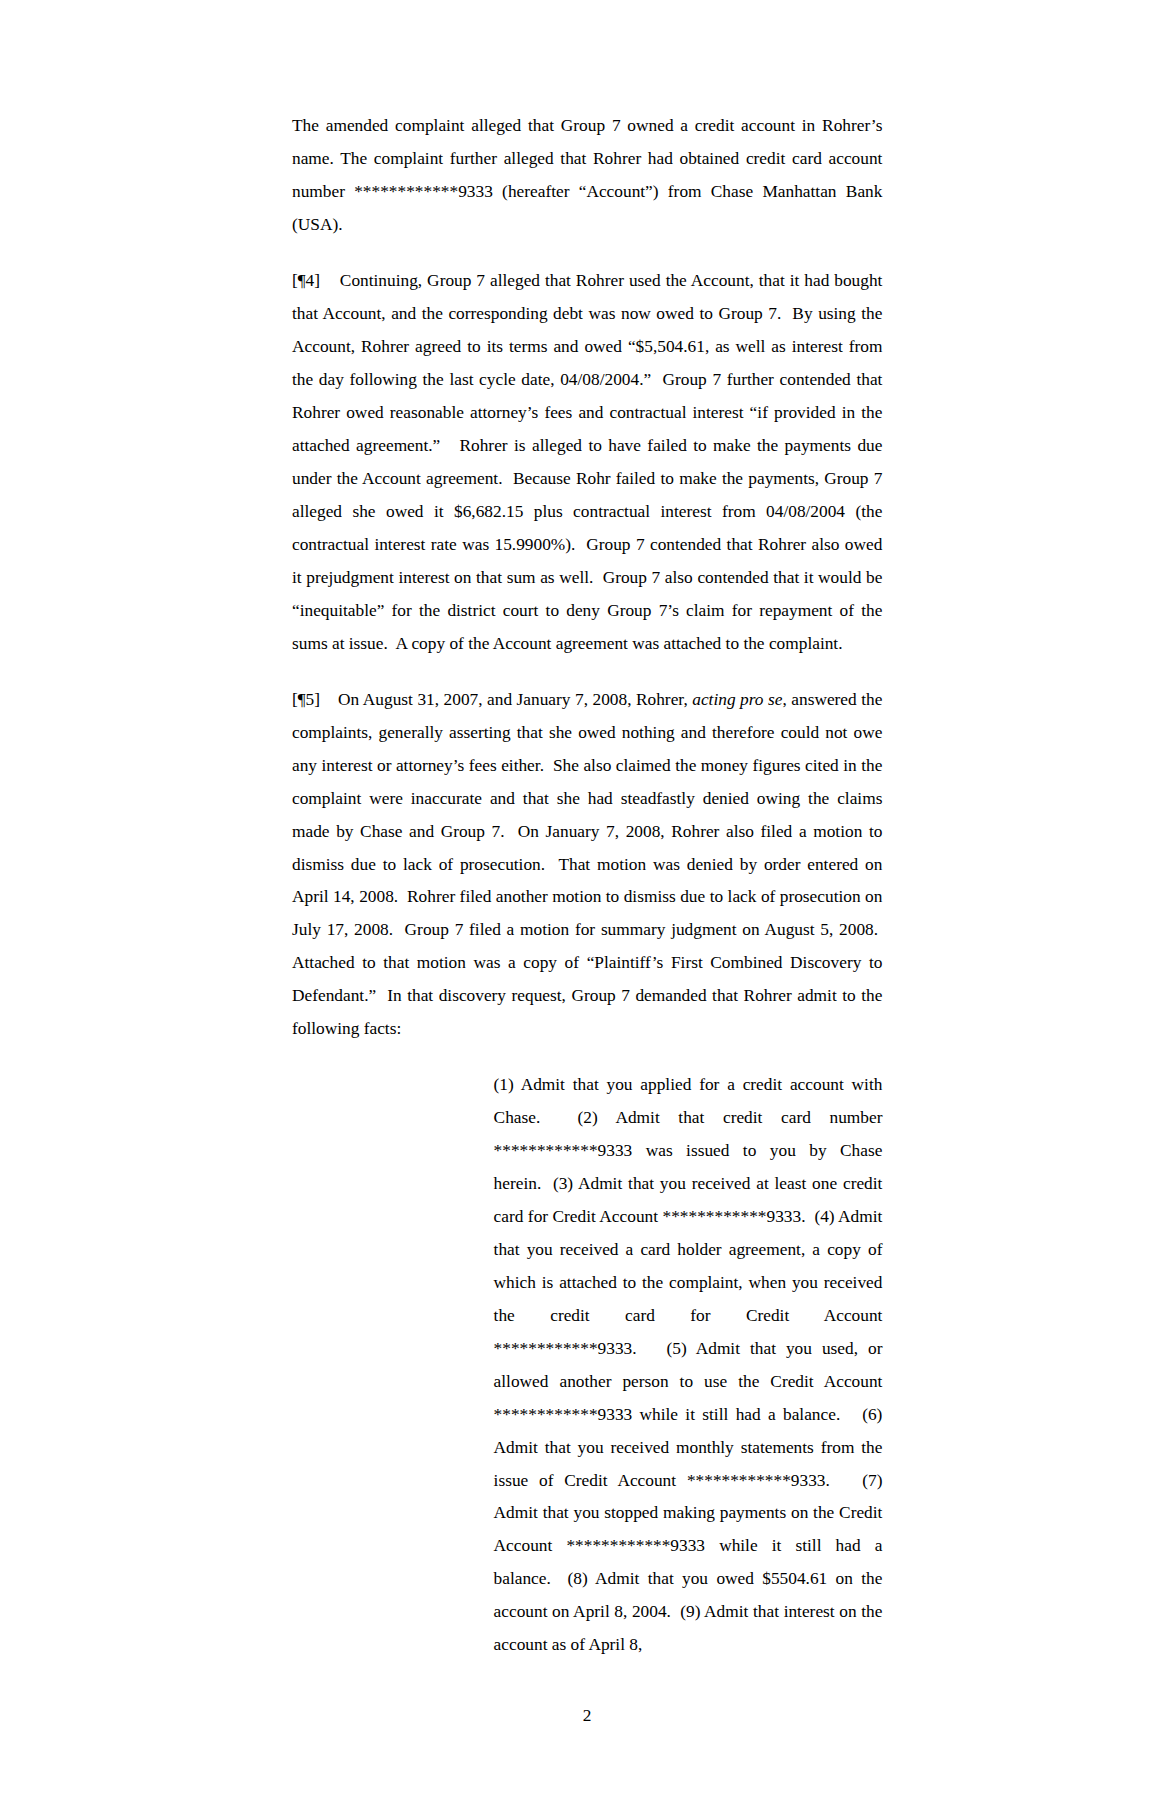The amended complaint alleged that Group 7 owned a credit account in Rohrer’s name. The complaint further alleged that Rohrer had obtained credit card account number ************9333 (hereafter “Account”) from Chase Manhattan Bank (USA).
[¶4] Continuing, Group 7 alleged that Rohrer used the Account, that it had bought that Account, and the corresponding debt was now owed to Group 7. By using the Account, Rohrer agreed to its terms and owed “$5,504.61, as well as interest from the day following the last cycle date, 04/08/2004.” Group 7 further contended that Rohrer owed reasonable attorney’s fees and contractual interest “if provided in the attached agreement.” Rohrer is alleged to have failed to make the payments due under the Account agreement. Because Rohr failed to make the payments, Group 7 alleged she owed it $6,682.15 plus contractual interest from 04/08/2004 (the contractual interest rate was 15.9900%). Group 7 contended that Rohrer also owed it prejudgment interest on that sum as well. Group 7 also contended that it would be “inequitable” for the district court to deny Group 7’s claim for repayment of the sums at issue. A copy of the Account agreement was attached to the complaint.
[¶5] On August 31, 2007, and January 7, 2008, Rohrer, acting pro se, answered the complaints, generally asserting that she owed nothing and therefore could not owe any interest or attorney’s fees either. She also claimed the money figures cited in the complaint were inaccurate and that she had steadfastly denied owing the claims made by Chase and Group 7. On January 7, 2008, Rohrer also filed a motion to dismiss due to lack of prosecution. That motion was denied by order entered on April 14, 2008. Rohrer filed another motion to dismiss due to lack of prosecution on July 17, 2008. Group 7 filed a motion for summary judgment on August 5, 2008. Attached to that motion was a copy of “Plaintiff’s First Combined Discovery to Defendant.” In that discovery request, Group 7 demanded that Rohrer admit to the following facts:
(1) Admit that you applied for a credit account with Chase. (2) Admit that credit card number ************9333 was issued to you by Chase herein. (3) Admit that you received at least one credit card for Credit Account ************9333. (4) Admit that you received a card holder agreement, a copy of which is attached to the complaint, when you received the credit card for Credit Account ************9333. (5) Admit that you used, or allowed another person to use the Credit Account ************9333 while it still had a balance. (6) Admit that you received monthly statements from the issue of Credit Account ************9333. (7) Admit that you stopped making payments on the Credit Account ************9333 while it still had a balance. (8) Admit that you owed $5504.61 on the account on April 8, 2004. (9) Admit that interest on the account as of April 8,
2